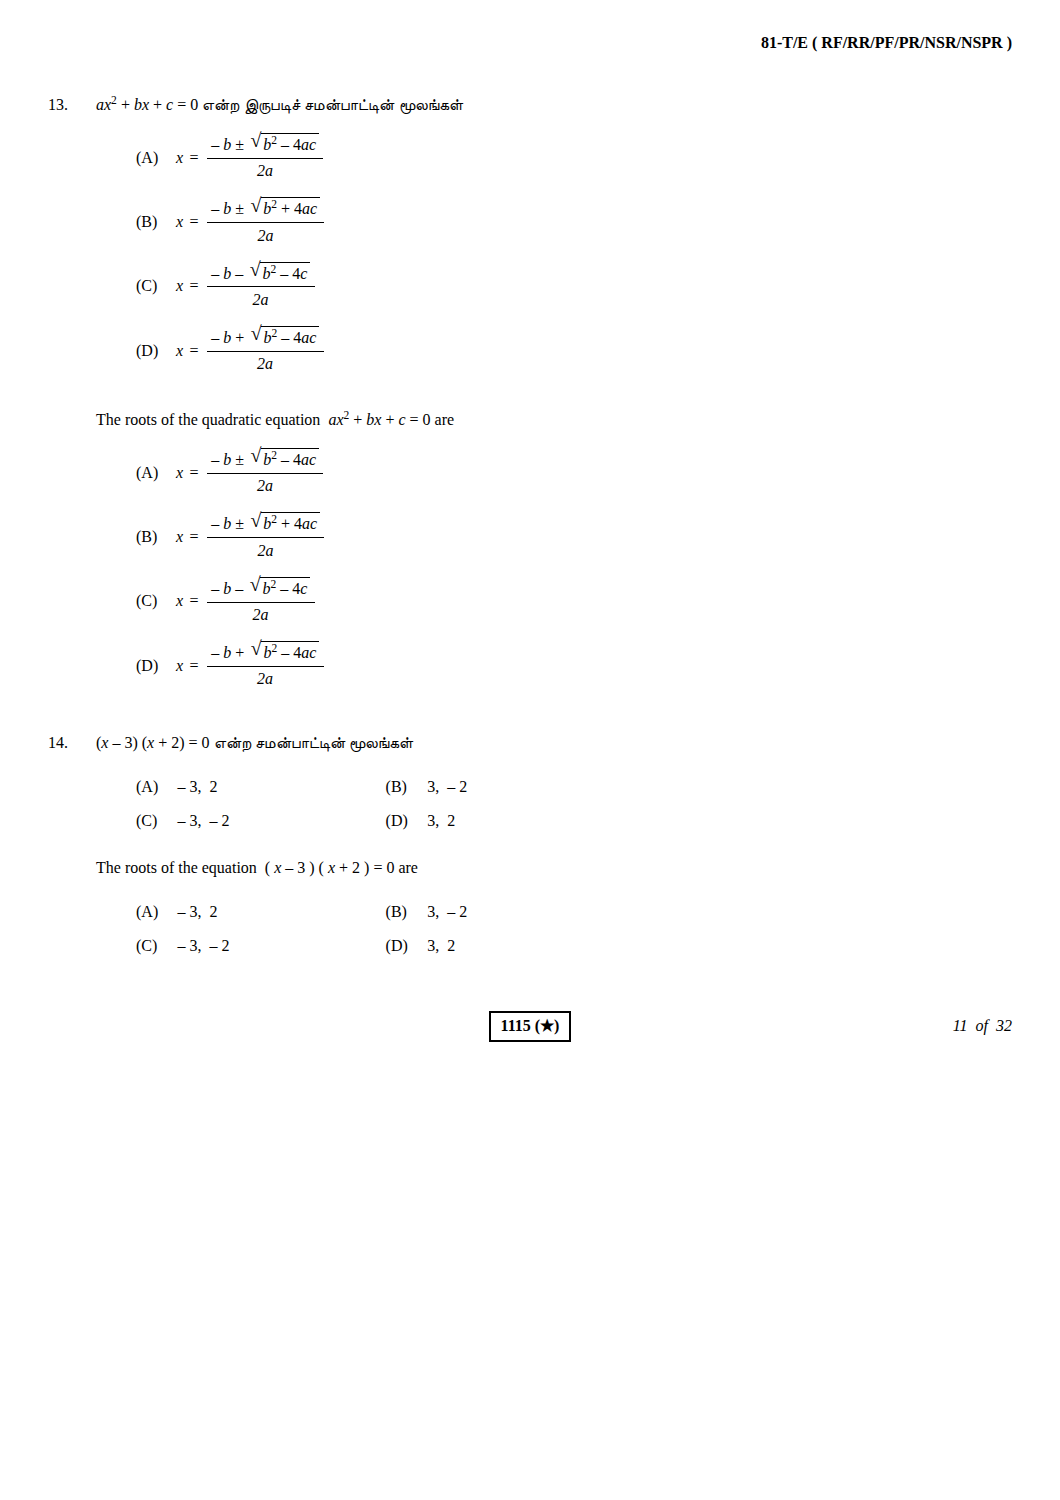81-T/E ( RF/RR/PF/PR/NSR/NSPR )
13.
ax2 + bx + c = 0 என்ற இருபடிச் சமன்பாட்டின் மூலங்கள்
(A) x= – b ± b2 – 4ac 2a
(B) x= – b ± b2 + 4ac 2a
(C) x= – b – b2 – 4c 2a
(D) x= – b + b2 – 4ac 2a
The roots of the quadratic equation ax2 + bx + c = 0 are
(A) x= – b ± b2 – 4ac 2a
(B) x= – b ± b2 + 4ac 2a
(C) x= – b – b2 – 4c 2a
(D) x= – b + b2 – 4ac 2a
14.
(x – 3) (x + 2) = 0 என்ற சமன்பாட்டின் மூலங்கள்
| (A) | – 3, 2 | (B) | 3, – 2 |
| (C) | – 3, – 2 | (D) | 3, 2 |
The roots of the equation ( x – 3 ) ( x + 2 ) = 0 are
| (A) | – 3, 2 | (B) | 3, – 2 |
| (C) | – 3, – 2 | (D) | 3, 2 |
1115 (★) 11 of 32